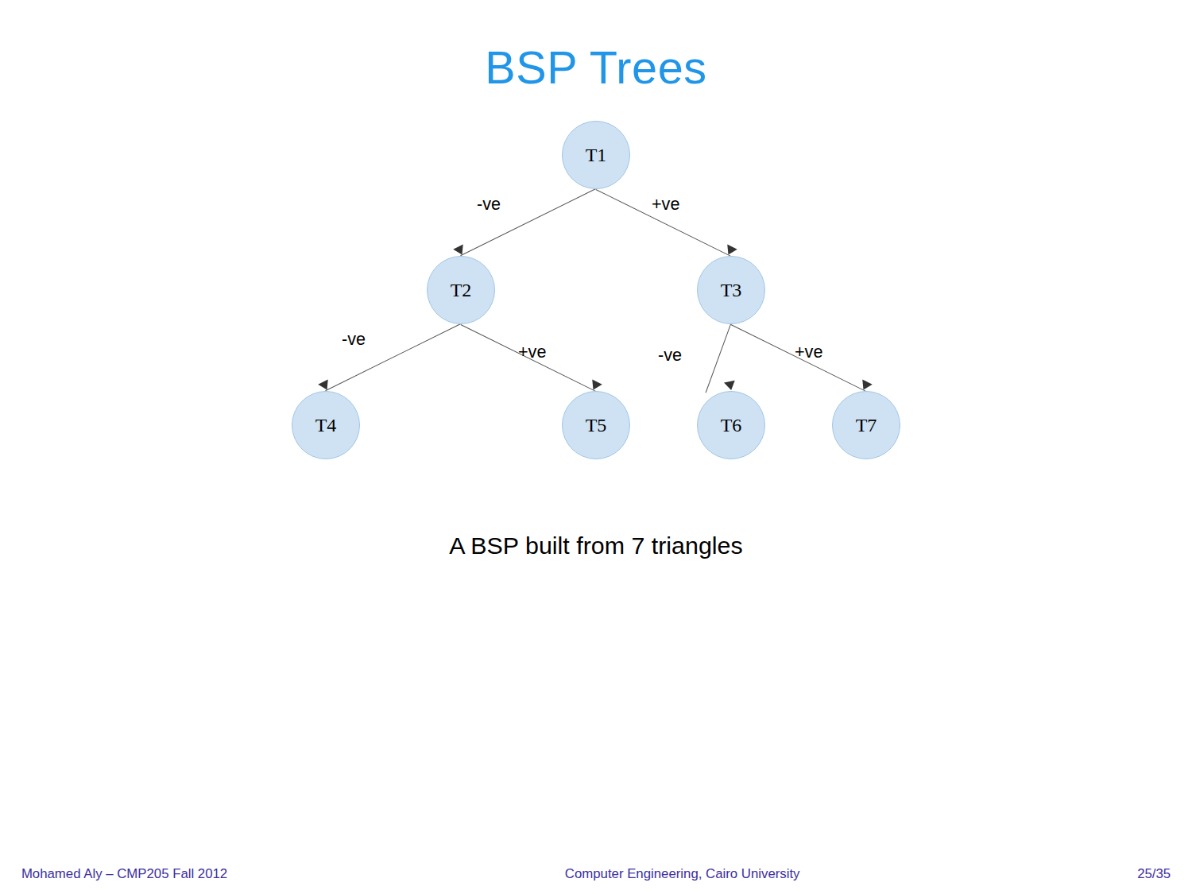BSP Trees
-ve
+ve
-ve
+ve
-ve
+ve
T1
T2
T3
T4
T5
T6
T7
A BSP built from 7 triangles
Mohamed Aly – CMP205 Fall 2012 Computer Engineering, Cairo University 25/35